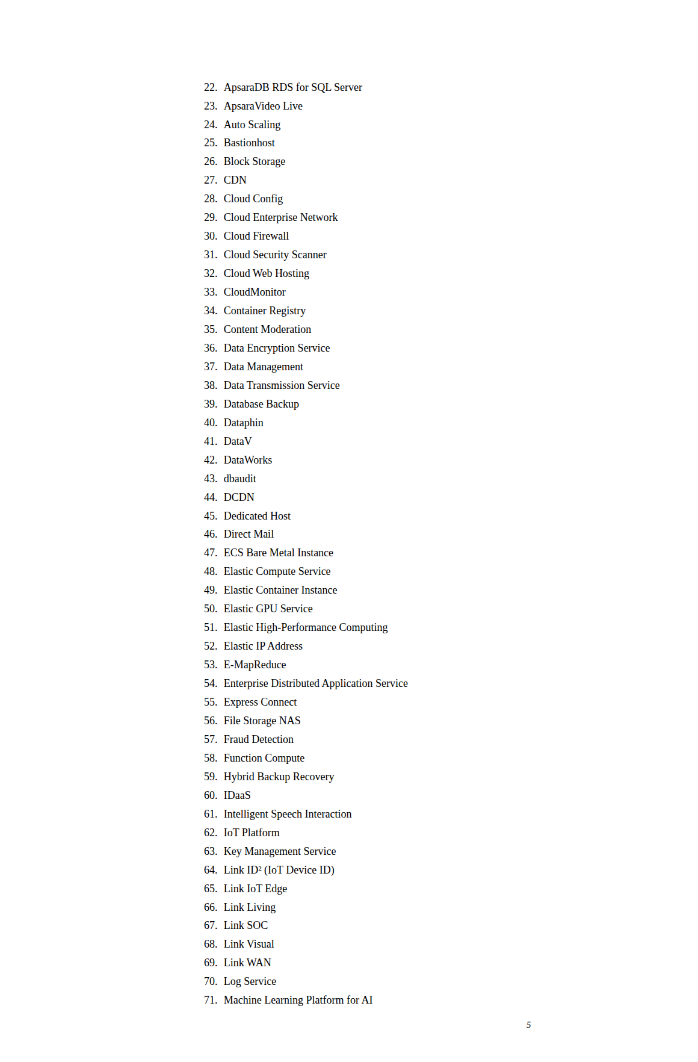ApsaraDB RDS for SQL Server
ApsaraVideo Live
Auto Scaling
Bastionhost
Block Storage
CDN
Cloud Config
Cloud Enterprise Network
Cloud Firewall
Cloud Security Scanner
Cloud Web Hosting
CloudMonitor
Container Registry
Content Moderation
Data Encryption Service
Data Management
Data Transmission Service
Database Backup
Dataphin
DataV
DataWorks
dbaudit
DCDN
Dedicated Host
Direct Mail
ECS Bare Metal Instance
Elastic Compute Service
Elastic Container Instance
Elastic GPU Service
Elastic High-Performance Computing
Elastic IP Address
E-MapReduce
Enterprise Distributed Application Service
Express Connect
File Storage NAS
Fraud Detection
Function Compute
Hybrid Backup Recovery
IDaaS
Intelligent Speech Interaction
IoT Platform
Key Management Service
Link ID² (IoT Device ID)
Link IoT Edge
Link Living
Link SOC
Link Visual
Link WAN
Log Service
Machine Learning Platform for AI
5